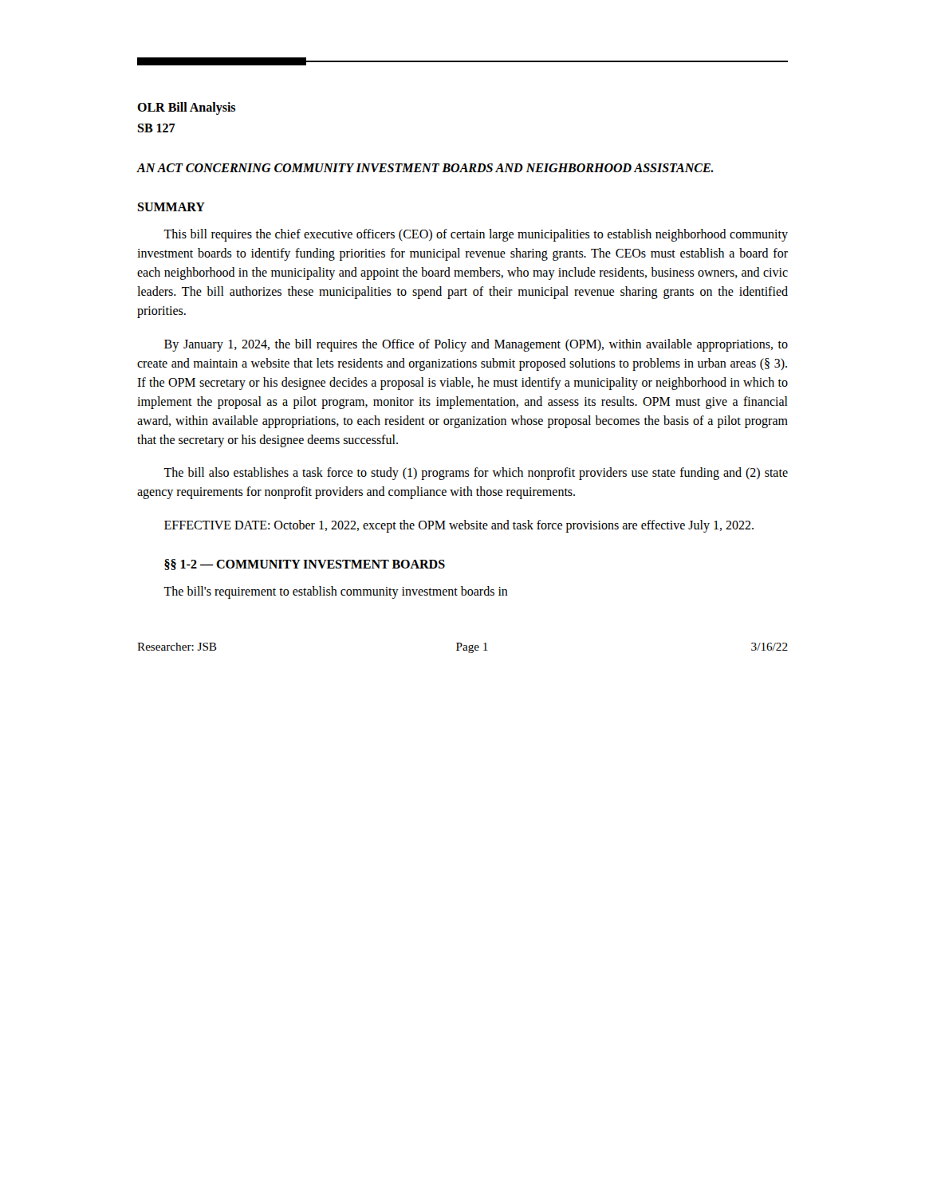OLR Bill Analysis SB 127
AN ACT CONCERNING COMMUNITY INVESTMENT BOARDS AND NEIGHBORHOOD ASSISTANCE.
SUMMARY
This bill requires the chief executive officers (CEO) of certain large municipalities to establish neighborhood community investment boards to identify funding priorities for municipal revenue sharing grants. The CEOs must establish a board for each neighborhood in the municipality and appoint the board members, who may include residents, business owners, and civic leaders. The bill authorizes these municipalities to spend part of their municipal revenue sharing grants on the identified priorities.
By January 1, 2024, the bill requires the Office of Policy and Management (OPM), within available appropriations, to create and maintain a website that lets residents and organizations submit proposed solutions to problems in urban areas (§ 3). If the OPM secretary or his designee decides a proposal is viable, he must identify a municipality or neighborhood in which to implement the proposal as a pilot program, monitor its implementation, and assess its results. OPM must give a financial award, within available appropriations, to each resident or organization whose proposal becomes the basis of a pilot program that the secretary or his designee deems successful.
The bill also establishes a task force to study (1) programs for which nonprofit providers use state funding and (2) state agency requirements for nonprofit providers and compliance with those requirements.
EFFECTIVE DATE: October 1, 2022, except the OPM website and task force provisions are effective July 1, 2022.
§§ 1-2 — COMMUNITY INVESTMENT BOARDS
The bill's requirement to establish community investment boards in
Researcher: JSB
Page 1
3/16/22